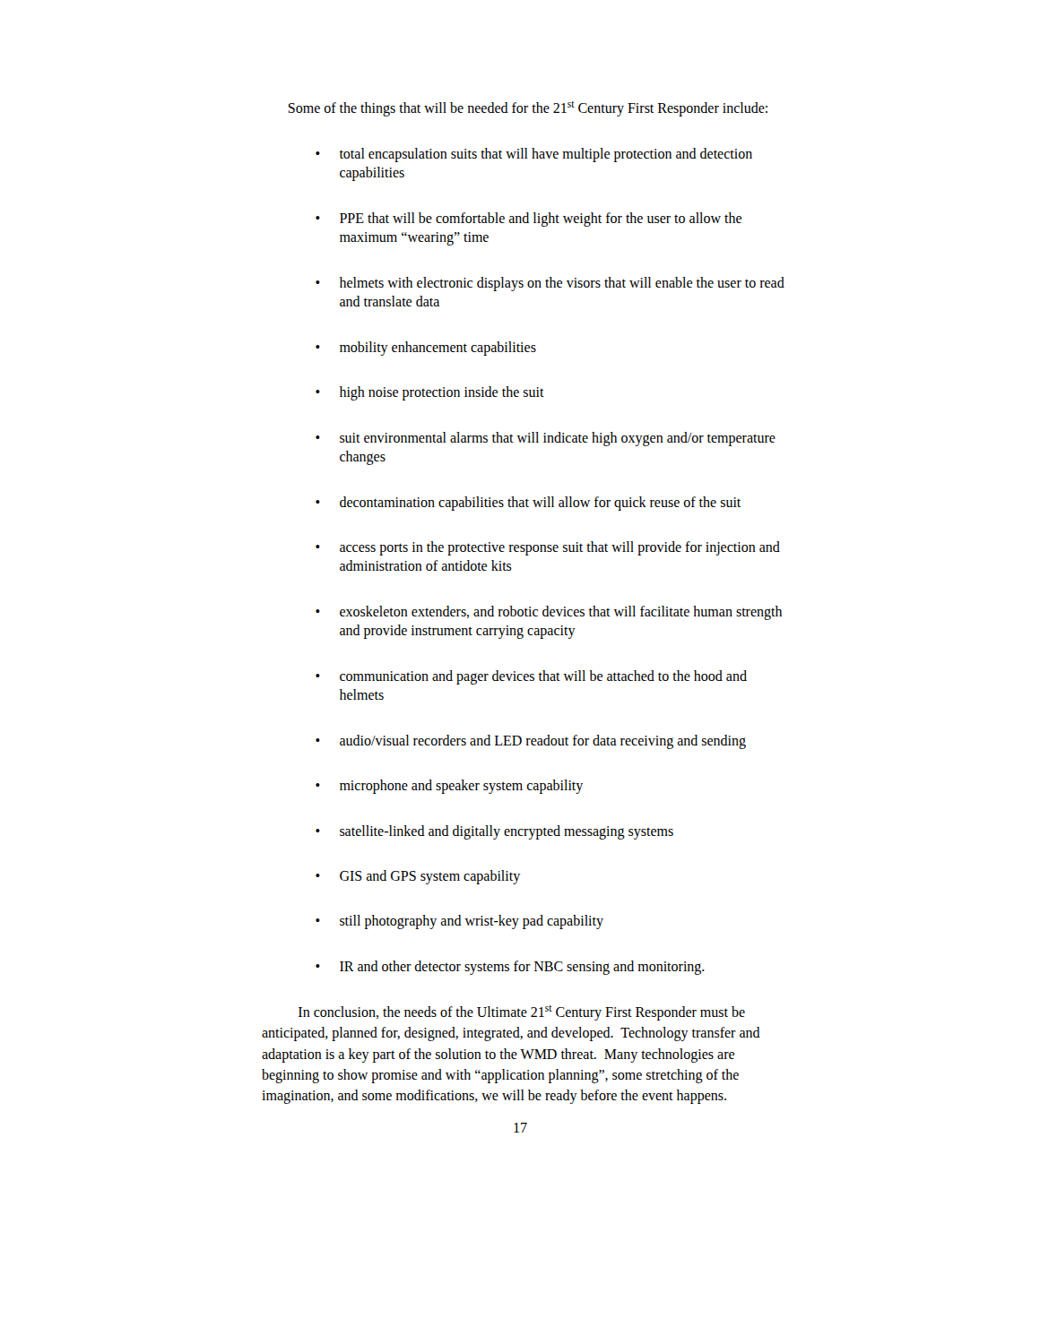Some of the things that will be needed for the 21st Century First Responder include:
total encapsulation suits that will have multiple protection and detection capabilities
PPE that will be comfortable and light weight for the user to allow the maximum “wearing” time
helmets with electronic displays on the visors that will enable the user to read and translate data
mobility enhancement capabilities
high noise protection inside the suit
suit environmental alarms that will indicate high oxygen and/or temperature changes
decontamination capabilities that will allow for quick reuse of the suit
access ports in the protective response suit that will provide for injection and administration of antidote kits
exoskeleton extenders, and robotic devices that will facilitate human strength and provide instrument carrying capacity
communication and pager devices that will be attached to the hood and helmets
audio/visual recorders and LED readout for data receiving and sending
microphone and speaker system capability
satellite-linked and digitally encrypted messaging systems
GIS and GPS system capability
still photography and wrist-key pad capability
IR and other detector systems for NBC sensing and monitoring.
In conclusion, the needs of the Ultimate 21st Century First Responder must be anticipated, planned for, designed, integrated, and developed. Technology transfer and adaptation is a key part of the solution to the WMD threat. Many technologies are beginning to show promise and with “application planning”, some stretching of the imagination, and some modifications, we will be ready before the event happens.
17